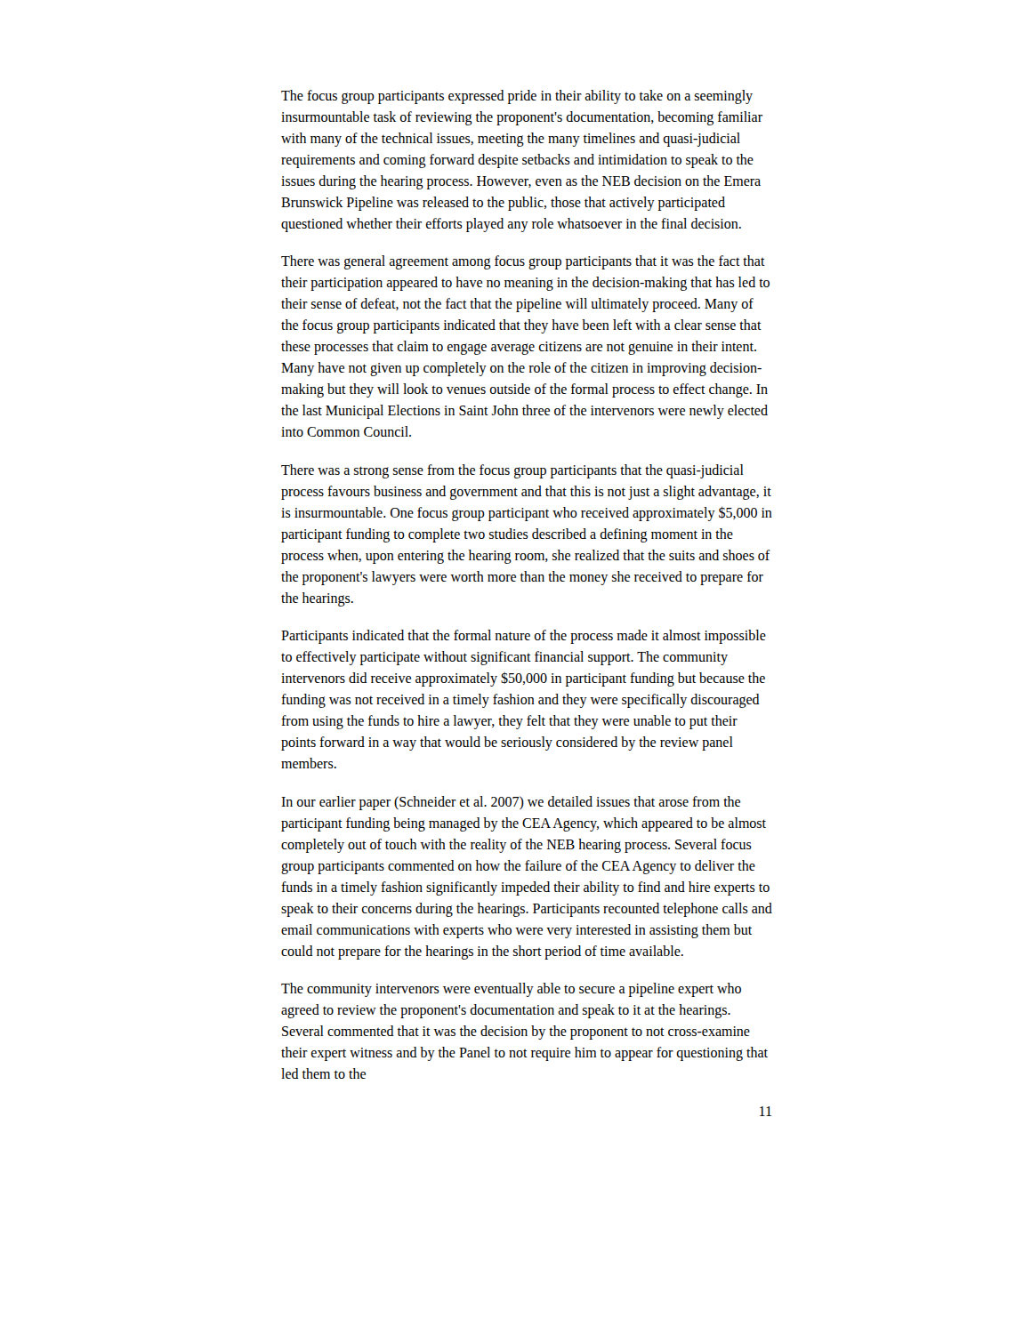The focus group participants expressed pride in their ability to take on a seemingly insurmountable task of reviewing the proponent's documentation, becoming familiar with many of the technical issues, meeting the many timelines and quasi-judicial requirements and coming forward despite setbacks and intimidation to speak to the issues during the hearing process. However, even as the NEB decision on the Emera Brunswick Pipeline was released to the public, those that actively participated questioned whether their efforts played any role whatsoever in the final decision.
There was general agreement among focus group participants that it was the fact that their participation appeared to have no meaning in the decision-making that has led to their sense of defeat, not the fact that the pipeline will ultimately proceed. Many of the focus group participants indicated that they have been left with a clear sense that these processes that claim to engage average citizens are not genuine in their intent. Many have not given up completely on the role of the citizen in improving decision-making but they will look to venues outside of the formal process to effect change. In the last Municipal Elections in Saint John three of the intervenors were newly elected into Common Council.
There was a strong sense from the focus group participants that the quasi-judicial process favours business and government and that this is not just a slight advantage, it is insurmountable. One focus group participant who received approximately $5,000 in participant funding to complete two studies described a defining moment in the process when, upon entering the hearing room, she realized that the suits and shoes of the proponent's lawyers were worth more than the money she received to prepare for the hearings.
Participants indicated that the formal nature of the process made it almost impossible to effectively participate without significant financial support. The community intervenors did receive approximately $50,000 in participant funding but because the funding was not received in a timely fashion and they were specifically discouraged from using the funds to hire a lawyer, they felt that they were unable to put their points forward in a way that would be seriously considered by the review panel members.
In our earlier paper (Schneider et al. 2007) we detailed issues that arose from the participant funding being managed by the CEA Agency, which appeared to be almost completely out of touch with the reality of the NEB hearing process. Several focus group participants commented on how the failure of the CEA Agency to deliver the funds in a timely fashion significantly impeded their ability to find and hire experts to speak to their concerns during the hearings. Participants recounted telephone calls and email communications with experts who were very interested in assisting them but could not prepare for the hearings in the short period of time available.
The community intervenors were eventually able to secure a pipeline expert who agreed to review the proponent's documentation and speak to it at the hearings. Several commented that it was the decision by the proponent to not cross-examine their expert witness and by the Panel to not require him to appear for questioning that led them to the
11